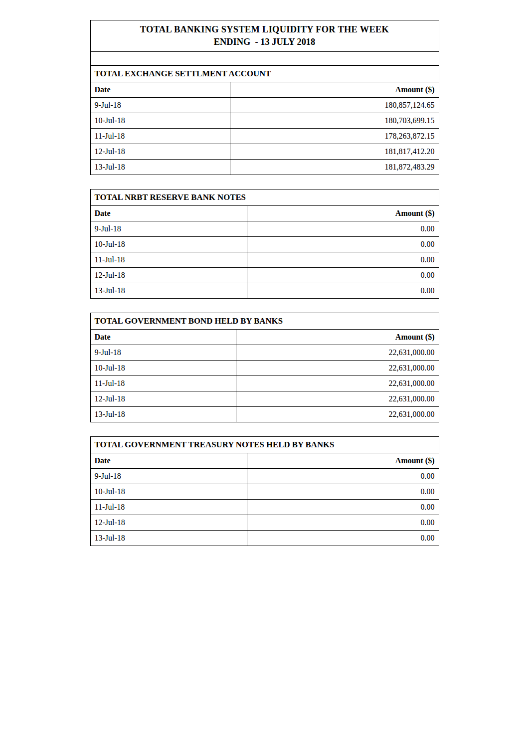TOTAL BANKING SYSTEM LIQUIDITY FOR THE WEEK
ENDING - 13 JULY 2018
TOTAL EXCHANGE SETTLMENT ACCOUNT
| Date | Amount ($) |
| --- | --- |
| 9-Jul-18 | 180,857,124.65 |
| 10-Jul-18 | 180,703,699.15 |
| 11-Jul-18 | 178,263,872.15 |
| 12-Jul-18 | 181,817,412.20 |
| 13-Jul-18 | 181,872,483.29 |
TOTAL NRBT RESERVE BANK NOTES
| Date | Amount ($) |
| --- | --- |
| 9-Jul-18 | 0.00 |
| 10-Jul-18 | 0.00 |
| 11-Jul-18 | 0.00 |
| 12-Jul-18 | 0.00 |
| 13-Jul-18 | 0.00 |
TOTAL GOVERNMENT BOND HELD BY BANKS
| Date | Amount ($) |
| --- | --- |
| 9-Jul-18 | 22,631,000.00 |
| 10-Jul-18 | 22,631,000.00 |
| 11-Jul-18 | 22,631,000.00 |
| 12-Jul-18 | 22,631,000.00 |
| 13-Jul-18 | 22,631,000.00 |
TOTAL GOVERNMENT TREASURY NOTES HELD BY BANKS
| Date | Amount ($) |
| --- | --- |
| 9-Jul-18 | 0.00 |
| 10-Jul-18 | 0.00 |
| 11-Jul-18 | 0.00 |
| 12-Jul-18 | 0.00 |
| 13-Jul-18 | 0.00 |